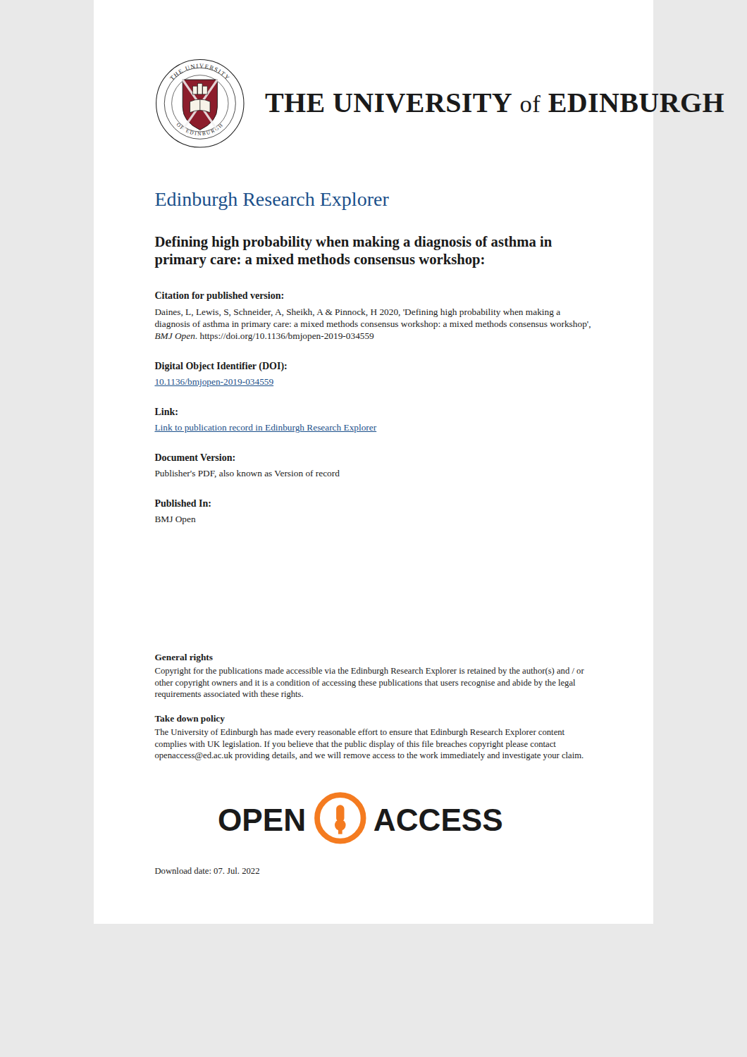THE UNIVERSITY OF EDINBURGH
THE UNIVERSITY of EDINBURGH
Edinburgh Research Explorer
Defining high probability when making a diagnosis of asthma in primary care: a mixed methods consensus workshop:
Citation for published version:
Daines, L, Lewis, S, Schneider, A, Sheikh, A & Pinnock, H 2020, 'Defining high probability when making a diagnosis of asthma in primary care: a mixed methods consensus workshop: a mixed methods consensus workshop', BMJ Open. https://doi.org/10.1136/bmjopen-2019-034559
Digital Object Identifier (DOI):
10.1136/bmjopen-2019-034559
Link:
Link to publication record in Edinburgh Research Explorer
Document Version:
Publisher's PDF, also known as Version of record
Published In:
BMJ Open
General rights
Copyright for the publications made accessible via the Edinburgh Research Explorer is retained by the author(s) and / or other copyright owners and it is a condition of accessing these publications that users recognise and abide by the legal requirements associated with these rights.
Take down policy
The University of Edinburgh has made every reasonable effort to ensure that Edinburgh Research Explorer content complies with UK legislation. If you believe that the public display of this file breaches copyright please contact openaccess@ed.ac.uk providing details, and we will remove access to the work immediately and investigate your claim.
OPEN ACCESS
Download date: 07. Jul. 2022